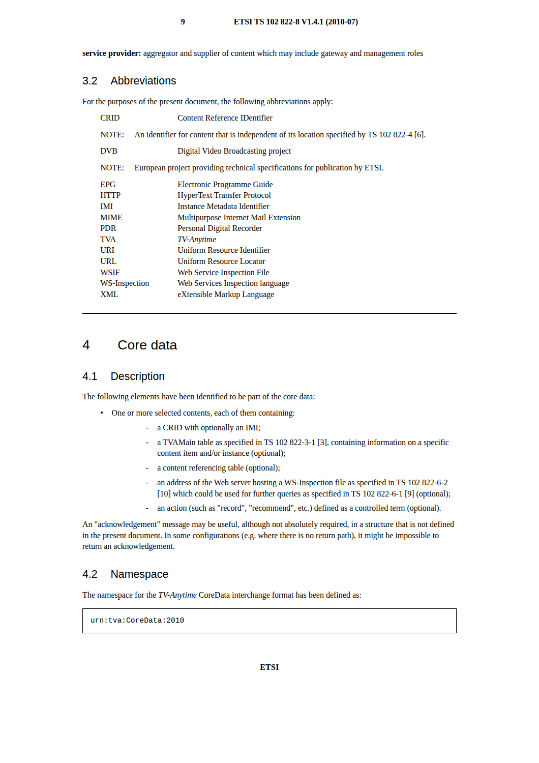9 ETSI TS 102 822-8 V1.4.1 (2010-07)
service provider: aggregator and supplier of content which may include gateway and management roles
3.2 Abbreviations
For the purposes of the present document, the following abbreviations apply:
CRID Content Reference IDentifier
NOTE: An identifier for content that is independent of its location specified by TS 102 822-4 [6].
DVB Digital Video Broadcasting project
NOTE: European project providing technical specifications for publication by ETSI.
EPG Electronic Programme Guide
HTTP HyperText Transfer Protocol
IMI Instance Metadata Identifier
MIME Multipurpose Internet Mail Extension
PDR Personal Digital Recorder
TVA TV-Anytime
URI Uniform Resource Identifier
URL Uniform Resource Locator
WSIF Web Service Inspection File
WS-Inspection Web Services Inspection language
XML eXtensible Markup Language
4 Core data
4.1 Description
The following elements have been identified to be part of the core data:
One or more selected contents, each of them containing:
a CRID with optionally an IMI;
a TVAMain table as specified in TS 102 822-3-1 [3], containing information on a specific content item and/or instance (optional);
a content referencing table (optional);
an address of the Web server hosting a WS-Inspection file as specified in TS 102 822-6-2 [10] which could be used for further queries as specified in TS 102 822-6-1 [9] (optional);
an action (such as "record", "recommend", etc.) defined as a controlled term (optional).
An "acknowledgement" message may be useful, although not absolutely required, in a structure that is not defined in the present document. In some configurations (e.g. where there is no return path), it might be impossible to return an acknowledgement.
4.2 Namespace
The namespace for the TV-Anytime CoreData interchange format has been defined as:
urn:tva:CoreData:2010
ETSI